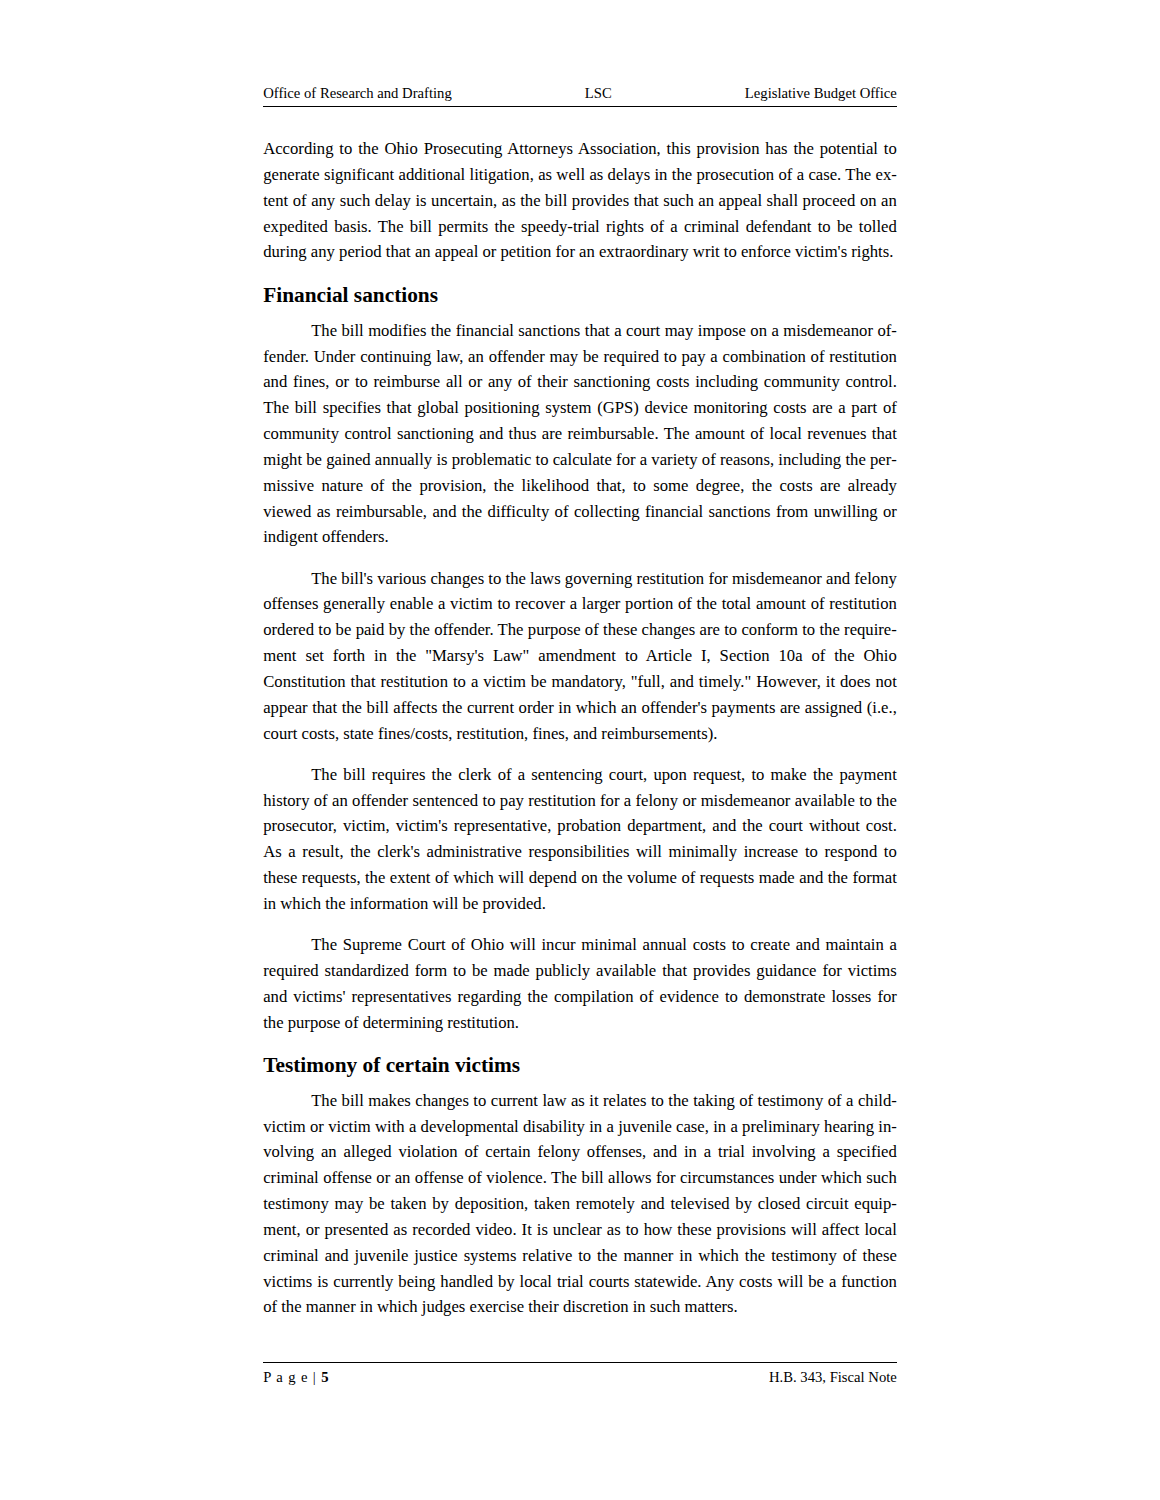Office of Research and Drafting LSC Legislative Budget Office
According to the Ohio Prosecuting Attorneys Association, this provision has the potential to generate significant additional litigation, as well as delays in the prosecution of a case. The extent of any such delay is uncertain, as the bill provides that such an appeal shall proceed on an expedited basis. The bill permits the speedy-trial rights of a criminal defendant to be tolled during any period that an appeal or petition for an extraordinary writ to enforce victim's rights.
Financial sanctions
The bill modifies the financial sanctions that a court may impose on a misdemeanor offender. Under continuing law, an offender may be required to pay a combination of restitution and fines, or to reimburse all or any of their sanctioning costs including community control. The bill specifies that global positioning system (GPS) device monitoring costs are a part of community control sanctioning and thus are reimbursable. The amount of local revenues that might be gained annually is problematic to calculate for a variety of reasons, including the permissive nature of the provision, the likelihood that, to some degree, the costs are already viewed as reimbursable, and the difficulty of collecting financial sanctions from unwilling or indigent offenders.
The bill's various changes to the laws governing restitution for misdemeanor and felony offenses generally enable a victim to recover a larger portion of the total amount of restitution ordered to be paid by the offender. The purpose of these changes are to conform to the requirement set forth in the "Marsy's Law" amendment to Article I, Section 10a of the Ohio Constitution that restitution to a victim be mandatory, "full, and timely." However, it does not appear that the bill affects the current order in which an offender's payments are assigned (i.e., court costs, state fines/costs, restitution, fines, and reimbursements).
The bill requires the clerk of a sentencing court, upon request, to make the payment history of an offender sentenced to pay restitution for a felony or misdemeanor available to the prosecutor, victim, victim's representative, probation department, and the court without cost. As a result, the clerk's administrative responsibilities will minimally increase to respond to these requests, the extent of which will depend on the volume of requests made and the format in which the information will be provided.
The Supreme Court of Ohio will incur minimal annual costs to create and maintain a required standardized form to be made publicly available that provides guidance for victims and victims' representatives regarding the compilation of evidence to demonstrate losses for the purpose of determining restitution.
Testimony of certain victims
The bill makes changes to current law as it relates to the taking of testimony of a child-victim or victim with a developmental disability in a juvenile case, in a preliminary hearing involving an alleged violation of certain felony offenses, and in a trial involving a specified criminal offense or an offense of violence. The bill allows for circumstances under which such testimony may be taken by deposition, taken remotely and televised by closed circuit equipment, or presented as recorded video. It is unclear as to how these provisions will affect local criminal and juvenile justice systems relative to the manner in which the testimony of these victims is currently being handled by local trial courts statewide. Any costs will be a function of the manner in which judges exercise their discretion in such matters.
P a g e | 5 H.B. 343, Fiscal Note